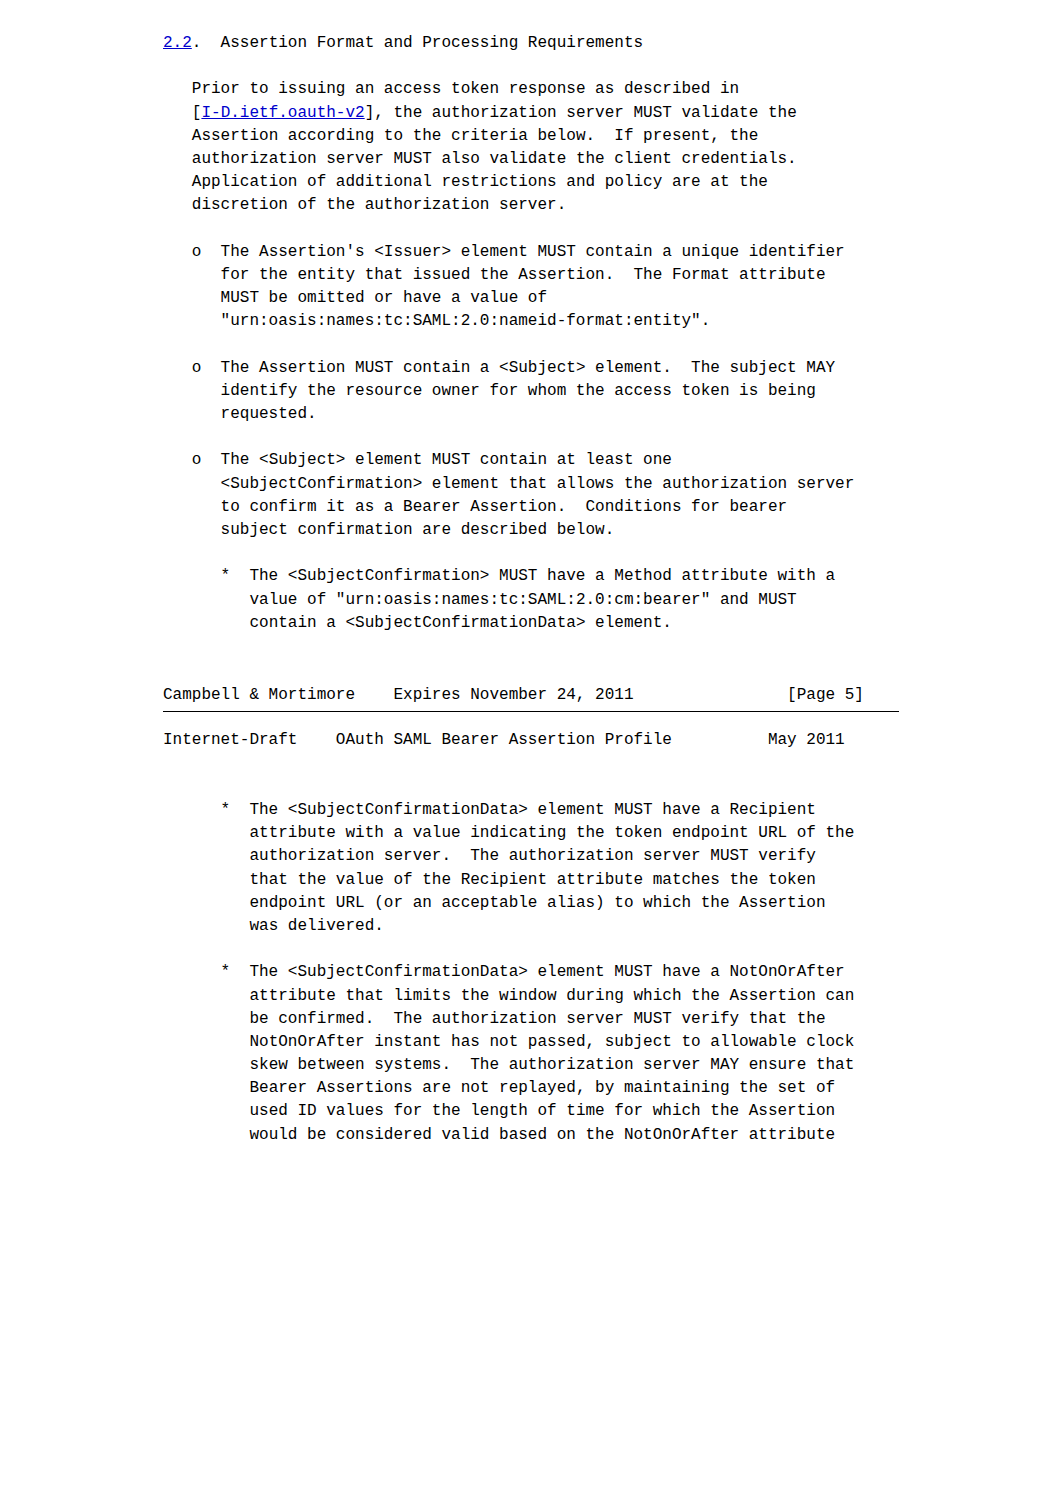2.2.  Assertion Format and Processing Requirements

   Prior to issuing an access token response as described in
   [I-D.ietf.oauth-v2], the authorization server MUST validate the
   Assertion according to the criteria below.  If present, the
   authorization server MUST also validate the client credentials.
   Application of additional restrictions and policy are at the
   discretion of the authorization server.

   o  The Assertion's <Issuer> element MUST contain a unique identifier
      for the entity that issued the Assertion.  The Format attribute
      MUST be omitted or have a value of
      "urn:oasis:names:tc:SAML:2.0:nameid-format:entity".

   o  The Assertion MUST contain a <Subject> element.  The subject MAY
      identify the resource owner for whom the access token is being
      requested.

   o  The <Subject> element MUST contain at least one
      <SubjectConfirmation> element that allows the authorization server
      to confirm it as a Bearer Assertion.  Conditions for bearer
      subject confirmation are described below.

      *  The <SubjectConfirmation> MUST have a Method attribute with a
         value of "urn:oasis:names:tc:SAML:2.0:cm:bearer" and MUST
         contain a <SubjectConfirmationData> element.
Campbell & Mortimore    Expires November 24, 2011                [Page 5]
Internet-Draft    OAuth SAML Bearer Assertion Profile          May 2011


      *  The <SubjectConfirmationData> element MUST have a Recipient
         attribute with a value indicating the token endpoint URL of the
         authorization server.  The authorization server MUST verify
         that the value of the Recipient attribute matches the token
         endpoint URL (or an acceptable alias) to which the Assertion
         was delivered.

      *  The <SubjectConfirmationData> element MUST have a NotOnOrAfter
         attribute that limits the window during which the Assertion can
         be confirmed.  The authorization server MUST verify that the
         NotOnOrAfter instant has not passed, subject to allowable clock
         skew between systems.  The authorization server MAY ensure that
         Bearer Assertions are not replayed, by maintaining the set of
         used ID values for the length of time for which the Assertion
         would be considered valid based on the NotOnOrAfter attribute